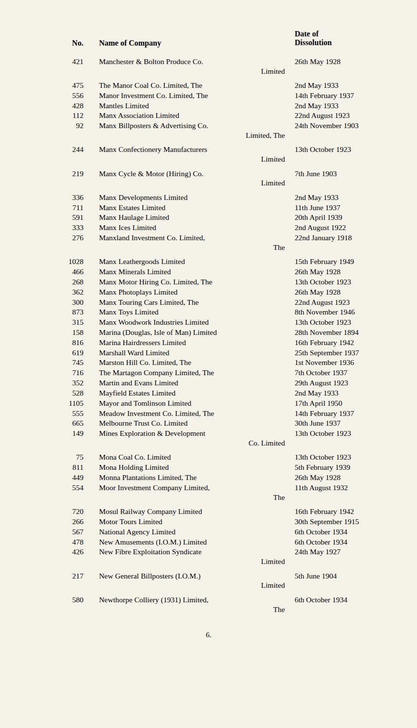| No. | Name of Company | Date of Dissolution |
| --- | --- | --- |
| 421 | Manchester & Bolton Produce Co. Limited | 26th May 1928 |
| 475 | The Manor Coal Co. Limited, The | 2nd May 1933 |
| 556 | Manor Investment Co. Limited, The | 14th February 1937 |
| 428 | Mantles Limited | 2nd May 1933 |
| 112 | Manx Association Limited | 22nd August 1923 |
| 92 | Manx Billposters & Advertising Co. Limited, The | 24th November 1903 |
| 244 | Manx Confectionery Manufacturers Limited | 13th October 1923 |
| 219 | Manx Cycle & Motor (Hiring) Co. Limited | 7th June 1903 |
| 336 | Manx Developments Limited | 2nd May 1933 |
| 711 | Manx Estates Limited | 11th June 1937 |
| 591 | Manx Haulage Limited | 20th April 1939 |
| 333 | Manx Ices Limited | 2nd August 1922 |
| 276 | Manxland Investment Co. Limited, The | 22nd January 1918 |
| 1028 | Manx Leathergoods Limited | 15th February 1949 |
| 466 | Manx Minerals Limited | 26th May 1928 |
| 268 | Manx Motor Hiring Co. Limited, The | 13th October 1923 |
| 362 | Manx Photoplays Limited | 26th May 1928 |
| 300 | Manx Touring Cars Limited, The | 22nd August 1923 |
| 873 | Manx Toys Limited | 8th November 1946 |
| 315 | Manx Woodwork Industries Limited | 13th October 1923 |
| 158 | Marina (Douglas, Isle of Man) Limited | 28th November 1894 |
| 816 | Marina Hairdressers Limited | 16th February 1942 |
| 619 | Marshall Ward Limited | 25th September 1937 |
| 745 | Marston Hill Co. Limited, The | 1st November 1936 |
| 716 | The Martagon Company Limited, The | 7th October 1937 |
| 352 | Martin and Evans Limited | 29th August 1923 |
| 528 | Mayfield Estates Limited | 2nd May 1933 |
| 1105 | Mayor and Tomlinson Limited | 17th April 1950 |
| 555 | Meadow Investment Co. Limited, The | 14th February 1937 |
| 665 | Melbourne Trust Co. Limited | 30th June 1937 |
| 149 | Mines Exploration & Development Co. Limited | 13th October 1923 |
| 75 | Mona Coal Co. Limited | 13th October 1923 |
| 811 | Mona Holding Limited | 5th February 1939 |
| 449 | Monna Plantations Limited, The | 26th May 1928 |
| 554 | Moor Investment Company Limited, The | 11th August 1932 |
| 720 | Mosul Railway Company Limited | 16th February 1942 |
| 266 | Motor Tours Limited | 30th September 1915 |
| 567 | National Agency Limited | 6th October 1934 |
| 478 | New Amusements (I.O.M.) Limited | 6th October 1934 |
| 426 | New Fibre Exploitation Syndicate Limited | 24th May 1927 |
| 217 | New General Billposters (I.O.M.) Limited | 5th June 1904 |
| 580 | Newthorpe Colliery (1931) Limited, The | 6th October 1934 |
6.